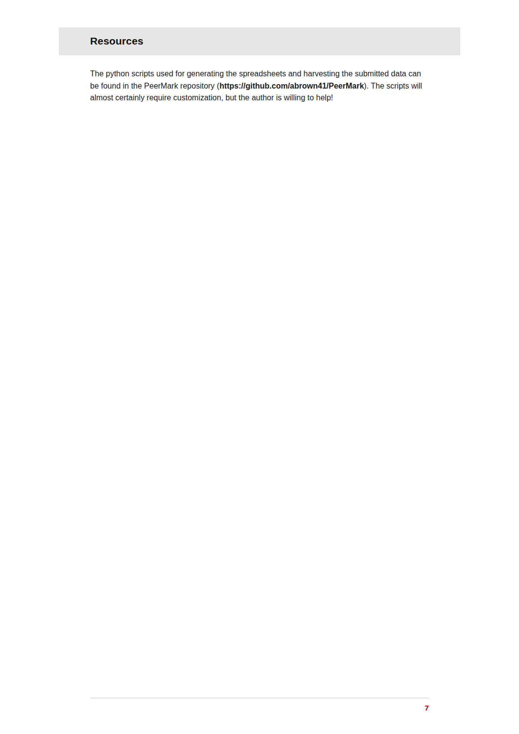Resources
The python scripts used for generating the spreadsheets and harvesting the submitted data can be found in the PeerMark repository (https://github.com/abrown41/PeerMark). The scripts will almost certainly require customization, but the author is willing to help!
7